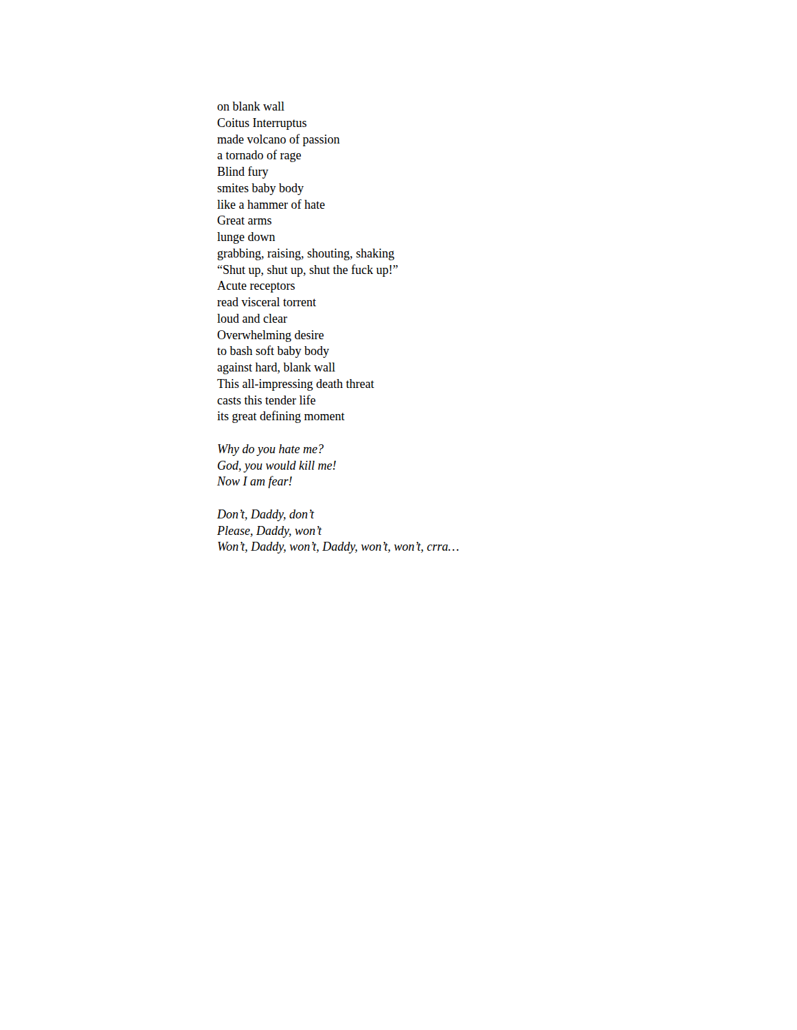on blank wall
Coitus Interruptus
made volcano of passion
a tornado of rage
Blind fury
smites baby body
like a hammer of hate
Great arms
lunge down
grabbing, raising, shouting, shaking
“Shut up, shut up, shut the fuck up!”
Acute receptors
read visceral torrent
loud and clear
Overwhelming desire
to bash soft baby body
against hard, blank wall
This all-impressing death threat
casts this tender life
its great defining moment
Why do you hate me?
God, you would kill me!
Now I am fear!
Don’t, Daddy, don’t
Please, Daddy, won’t
Won’t, Daddy, won’t, Daddy, won’t, won’t, crra…